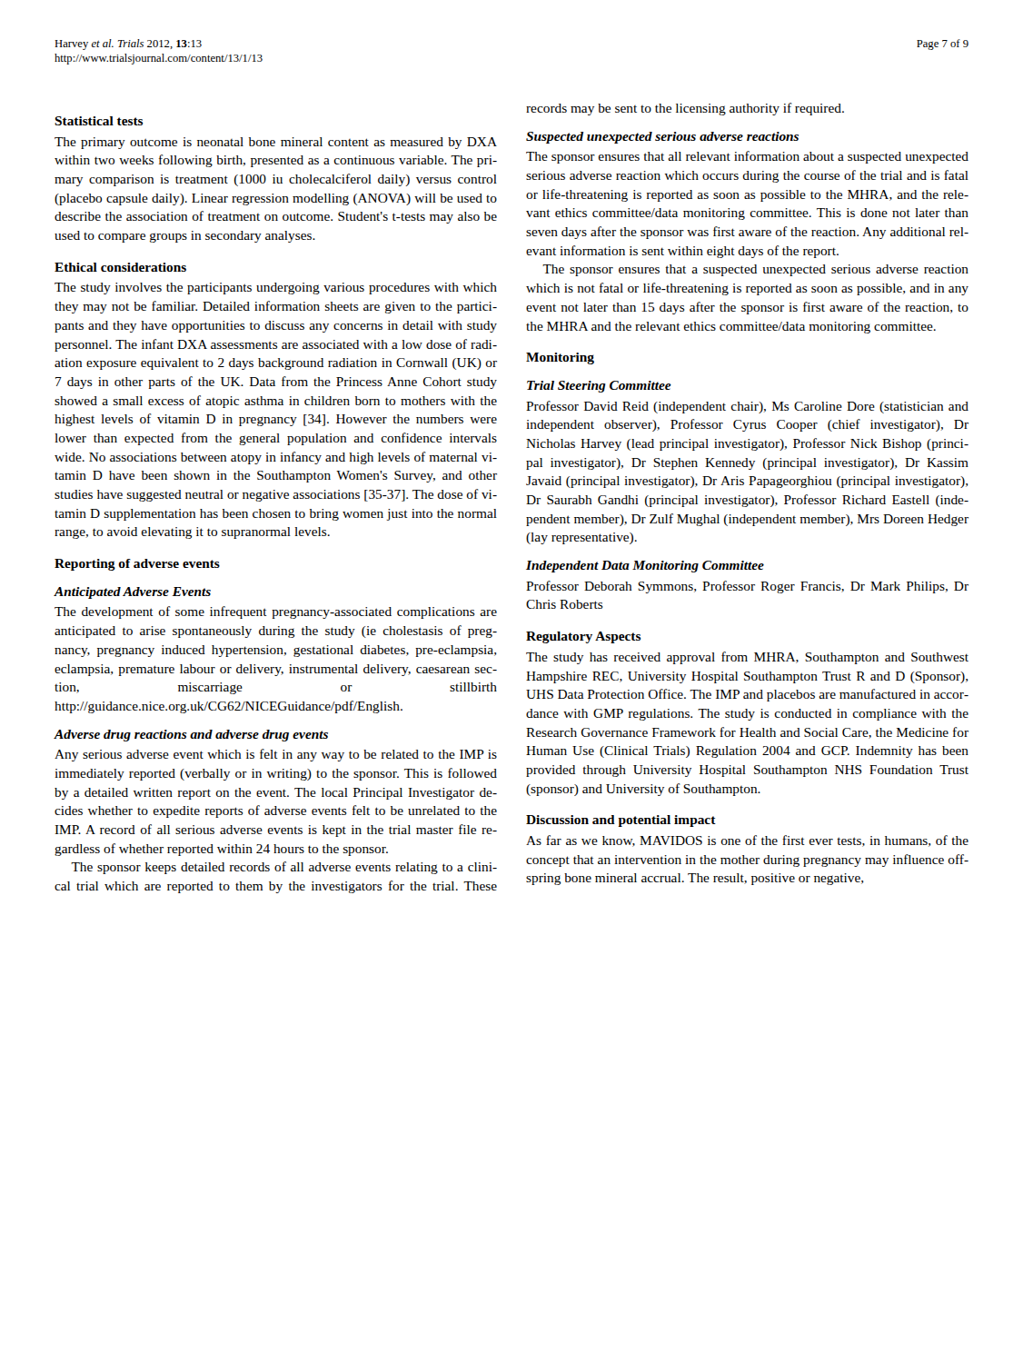Harvey et al. Trials 2012, 13:13
http://www.trialsjournal.com/content/13/1/13
Page 7 of 9
Statistical tests
The primary outcome is neonatal bone mineral content as measured by DXA within two weeks following birth, presented as a continuous variable. The primary comparison is treatment (1000 iu cholecalciferol daily) versus control (placebo capsule daily). Linear regression modelling (ANOVA) will be used to describe the association of treatment on outcome. Student's t-tests may also be used to compare groups in secondary analyses.
Ethical considerations
The study involves the participants undergoing various procedures with which they may not be familiar. Detailed information sheets are given to the participants and they have opportunities to discuss any concerns in detail with study personnel. The infant DXA assessments are associated with a low dose of radiation exposure equivalent to 2 days background radiation in Cornwall (UK) or 7 days in other parts of the UK. Data from the Princess Anne Cohort study showed a small excess of atopic asthma in children born to mothers with the highest levels of vitamin D in pregnancy [34]. However the numbers were lower than expected from the general population and confidence intervals wide. No associations between atopy in infancy and high levels of maternal vitamin D have been shown in the Southampton Women's Survey, and other studies have suggested neutral or negative associations [35-37]. The dose of vitamin D supplementation has been chosen to bring women just into the normal range, to avoid elevating it to supranormal levels.
Reporting of adverse events
Anticipated Adverse Events
The development of some infrequent pregnancy-associated complications are anticipated to arise spontaneously during the study (ie cholestasis of pregnancy, pregnancy induced hypertension, gestational diabetes, pre-eclampsia, eclampsia, premature labour or delivery, instrumental delivery, caesarean section, miscarriage or stillbirth http://guidance.nice.org.uk/CG62/NICEGuidance/pdf/English.
Adverse drug reactions and adverse drug events
Any serious adverse event which is felt in any way to be related to the IMP is immediately reported (verbally or in writing) to the sponsor. This is followed by a detailed written report on the event. The local Principal Investigator decides whether to expedite reports of adverse events felt to be unrelated to the IMP. A record of all serious adverse events is kept in the trial master file regardless of whether reported within 24 hours to the sponsor.
The sponsor keeps detailed records of all adverse events relating to a clinical trial which are reported to them by the investigators for the trial. These records may be sent to the licensing authority if required.
Suspected unexpected serious adverse reactions
The sponsor ensures that all relevant information about a suspected unexpected serious adverse reaction which occurs during the course of the trial and is fatal or life-threatening is reported as soon as possible to the MHRA, and the relevant ethics committee/data monitoring committee. This is done not later than seven days after the sponsor was first aware of the reaction. Any additional relevant information is sent within eight days of the report.
The sponsor ensures that a suspected unexpected serious adverse reaction which is not fatal or life-threatening is reported as soon as possible, and in any event not later than 15 days after the sponsor is first aware of the reaction, to the MHRA and the relevant ethics committee/data monitoring committee.
Monitoring
Trial Steering Committee
Professor David Reid (independent chair), Ms Caroline Dore (statistician and independent observer), Professor Cyrus Cooper (chief investigator), Dr Nicholas Harvey (lead principal investigator), Professor Nick Bishop (principal investigator), Dr Stephen Kennedy (principal investigator), Dr Kassim Javaid (principal investigator), Dr Aris Papageorghiou (principal investigator), Dr Saurabh Gandhi (principal investigator), Professor Richard Eastell (independent member), Dr Zulf Mughal (independent member), Mrs Doreen Hedger (lay representative).
Independent Data Monitoring Committee
Professor Deborah Symmons, Professor Roger Francis, Dr Mark Philips, Dr Chris Roberts
Regulatory Aspects
The study has received approval from MHRA, Southampton and Southwest Hampshire REC, University Hospital Southampton Trust R and D (Sponsor), UHS Data Protection Office. The IMP and placebos are manufactured in accordance with GMP regulations. The study is conducted in compliance with the Research Governance Framework for Health and Social Care, the Medicine for Human Use (Clinical Trials) Regulation 2004 and GCP. Indemnity has been provided through University Hospital Southampton NHS Foundation Trust (sponsor) and University of Southampton.
Discussion and potential impact
As far as we know, MAVIDOS is one of the first ever tests, in humans, of the concept that an intervention in the mother during pregnancy may influence offspring bone mineral accrual. The result, positive or negative,